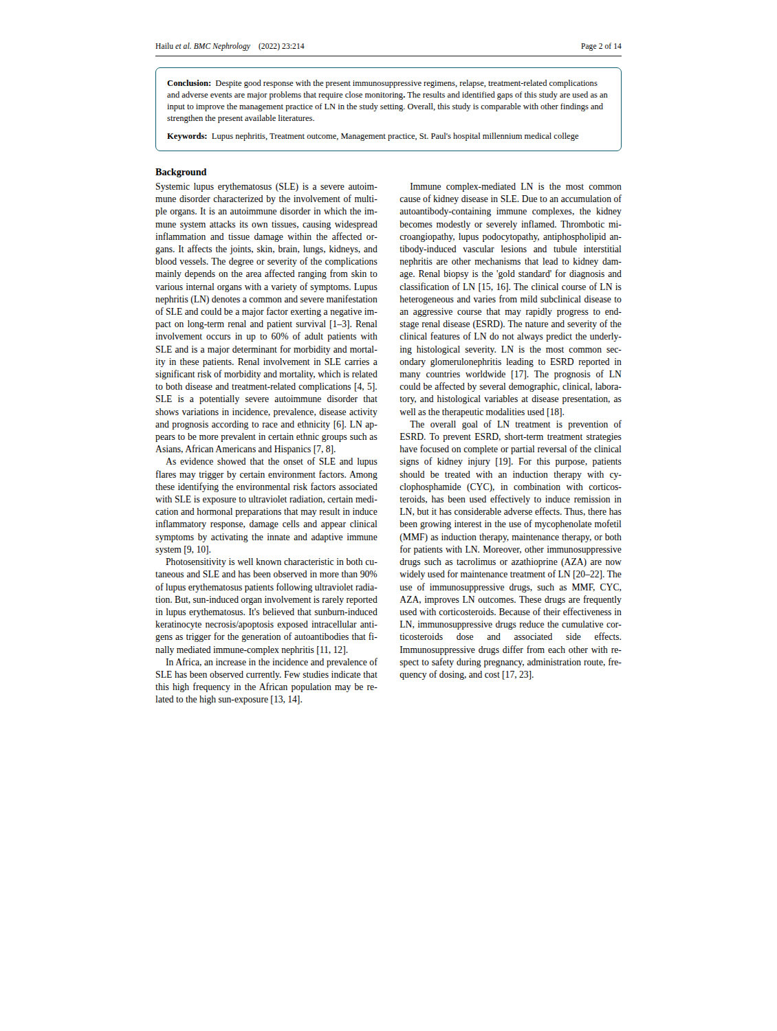Hailu et al. BMC Nephrology (2022) 23:214
Page 2 of 14
Conclusion: Despite good response with the present immunosuppressive regimens, relapse, treatment-related complications and adverse events are major problems that require close monitoring. The results and identified gaps of this study are used as an input to improve the management practice of LN in the study setting. Overall, this study is comparable with other findings and strengthen the present available literatures.
Keywords: Lupus nephritis, Treatment outcome, Management practice, St. Paul's hospital millennium medical college
Background
Systemic lupus erythematosus (SLE) is a severe autoimmune disorder characterized by the involvement of multiple organs. It is an autoimmune disorder in which the immune system attacks its own tissues, causing widespread inflammation and tissue damage within the affected organs. It affects the joints, skin, brain, lungs, kidneys, and blood vessels. The degree or severity of the complications mainly depends on the area affected ranging from skin to various internal organs with a variety of symptoms. Lupus nephritis (LN) denotes a common and severe manifestation of SLE and could be a major factor exerting a negative impact on long-term renal and patient survival [1–3]. Renal involvement occurs in up to 60% of adult patients with SLE and is a major determinant for morbidity and mortality in these patients. Renal involvement in SLE carries a significant risk of morbidity and mortality, which is related to both disease and treatment-related complications [4, 5]. SLE is a potentially severe autoimmune disorder that shows variations in incidence, prevalence, disease activity and prognosis according to race and ethnicity [6]. LN appears to be more prevalent in certain ethnic groups such as Asians, African Americans and Hispanics [7, 8].
As evidence showed that the onset of SLE and lupus flares may trigger by certain environment factors. Among these identifying the environmental risk factors associated with SLE is exposure to ultraviolet radiation, certain medication and hormonal preparations that may result in induce inflammatory response, damage cells and appear clinical symptoms by activating the innate and adaptive immune system [9, 10].
Photosensitivity is well known characteristic in both cutaneous and SLE and has been observed in more than 90% of lupus erythematosus patients following ultraviolet radiation. But, sun-induced organ involvement is rarely reported in lupus erythematosus. It's believed that sunburn-induced keratinocyte necrosis/apoptosis exposed intracellular antigens as trigger for the generation of autoantibodies that finally mediated immune-complex nephritis [11, 12].
In Africa, an increase in the incidence and prevalence of SLE has been observed currently. Few studies indicate that this high frequency in the African population may be related to the high sun-exposure [13, 14].
Immune complex-mediated LN is the most common cause of kidney disease in SLE. Due to an accumulation of autoantibody-containing immune complexes, the kidney becomes modestly or severely inflamed. Thrombotic microangiopathy, lupus podocytopathy, antiphospholipid antibody-induced vascular lesions and tubule interstitial nephritis are other mechanisms that lead to kidney damage. Renal biopsy is the 'gold standard' for diagnosis and classification of LN [15, 16]. The clinical course of LN is heterogeneous and varies from mild subclinical disease to an aggressive course that may rapidly progress to end-stage renal disease (ESRD). The nature and severity of the clinical features of LN do not always predict the underlying histological severity. LN is the most common secondary glomerulonephritis leading to ESRD reported in many countries worldwide [17]. The prognosis of LN could be affected by several demographic, clinical, laboratory, and histological variables at disease presentation, as well as the therapeutic modalities used [18].
The overall goal of LN treatment is prevention of ESRD. To prevent ESRD, short-term treatment strategies have focused on complete or partial reversal of the clinical signs of kidney injury [19]. For this purpose, patients should be treated with an induction therapy with cyclophosphamide (CYC), in combination with corticosteroids, has been used effectively to induce remission in LN, but it has considerable adverse effects. Thus, there has been growing interest in the use of mycophenolate mofetil (MMF) as induction therapy, maintenance therapy, or both for patients with LN. Moreover, other immunosuppressive drugs such as tacrolimus or azathioprine (AZA) are now widely used for maintenance treatment of LN [20–22]. The use of immunosuppressive drugs, such as MMF, CYC, AZA, improves LN outcomes. These drugs are frequently used with corticosteroids. Because of their effectiveness in LN, immunosuppressive drugs reduce the cumulative corticosteroids dose and associated side effects. Immunosuppressive drugs differ from each other with respect to safety during pregnancy, administration route, frequency of dosing, and cost [17, 23].